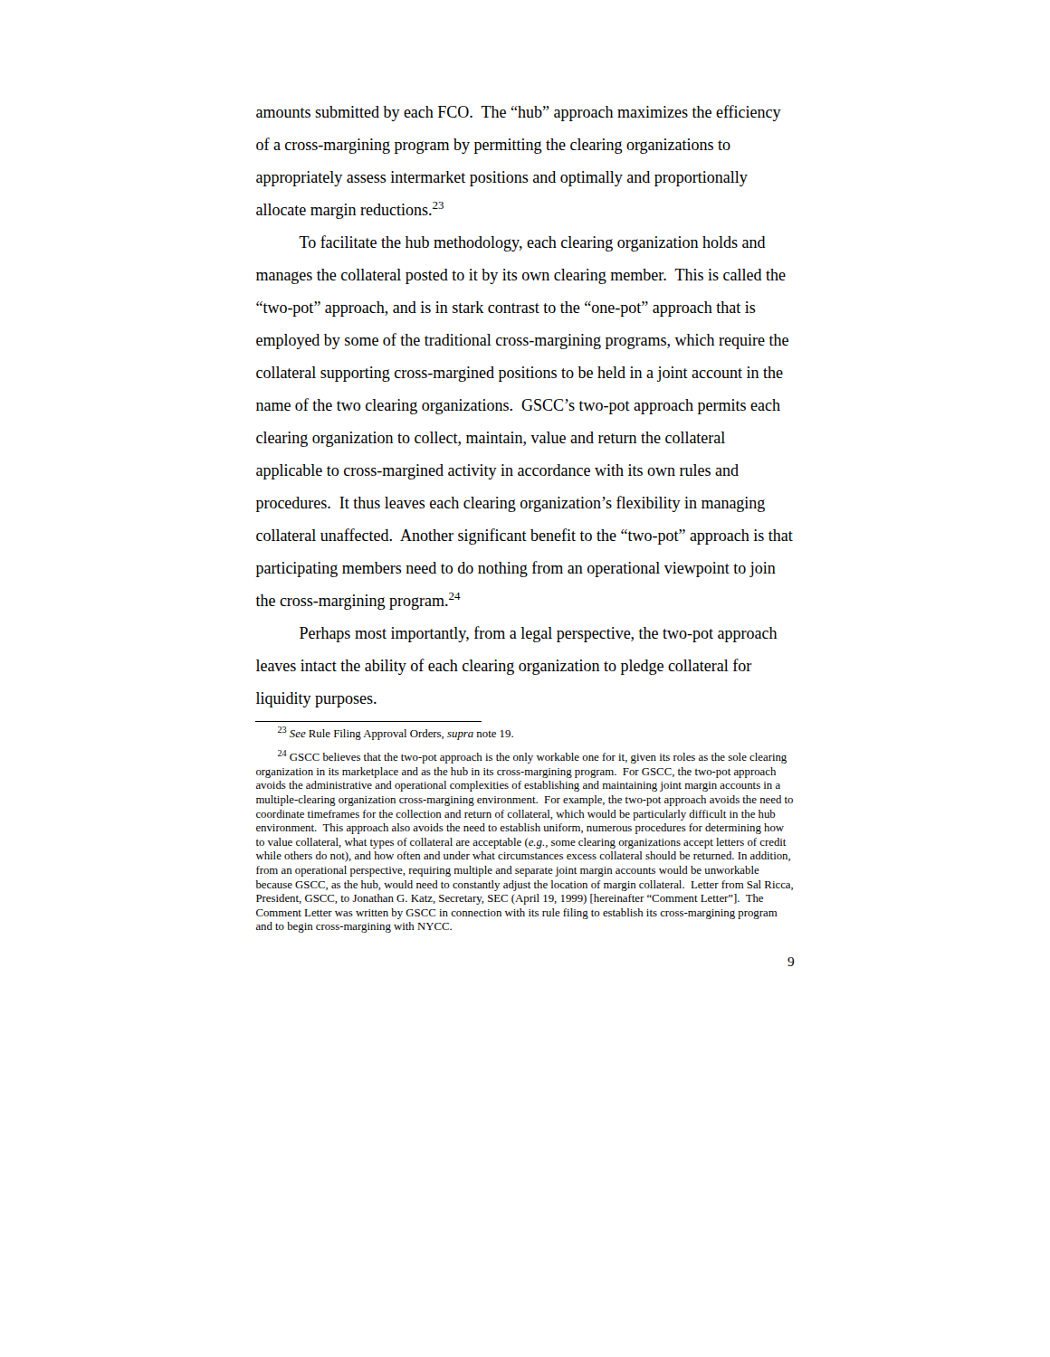amounts submitted by each FCO. The “hub” approach maximizes the efficiency of a cross-margining program by permitting the clearing organizations to appropriately assess intermarket positions and optimally and proportionally allocate margin reductions.23
To facilitate the hub methodology, each clearing organization holds and manages the collateral posted to it by its own clearing member. This is called the “two-pot” approach, and is in stark contrast to the “one-pot” approach that is employed by some of the traditional cross-margining programs, which require the collateral supporting cross-margined positions to be held in a joint account in the name of the two clearing organizations. GSCC’s two-pot approach permits each clearing organization to collect, maintain, value and return the collateral applicable to cross-margined activity in accordance with its own rules and procedures. It thus leaves each clearing organization’s flexibility in managing collateral unaffected. Another significant benefit to the “two-pot” approach is that participating members need to do nothing from an operational viewpoint to join the cross-margining program.24
Perhaps most importantly, from a legal perspective, the two-pot approach leaves intact the ability of each clearing organization to pledge collateral for liquidity purposes.
23 See Rule Filing Approval Orders, supra note 19.
24 GSCC believes that the two-pot approach is the only workable one for it, given its roles as the sole clearing organization in its marketplace and as the hub in its cross-margining program. For GSCC, the two-pot approach avoids the administrative and operational complexities of establishing and maintaining joint margin accounts in a multiple-clearing organization cross-margining environment. For example, the two-pot approach avoids the need to coordinate timeframes for the collection and return of collateral, which would be particularly difficult in the hub environment. This approach also avoids the need to establish uniform, numerous procedures for determining how to value collateral, what types of collateral are acceptable (e.g., some clearing organizations accept letters of credit while others do not), and how often and under what circumstances excess collateral should be returned. In addition, from an operational perspective, requiring multiple and separate joint margin accounts would be unworkable because GSCC, as the hub, would need to constantly adjust the location of margin collateral. Letter from Sal Ricca, President, GSCC, to Jonathan G. Katz, Secretary, SEC (April 19, 1999) [hereinafter “Comment Letter”]. The Comment Letter was written by GSCC in connection with its rule filing to establish its cross-margining program and to begin cross-margining with NYCC.
9